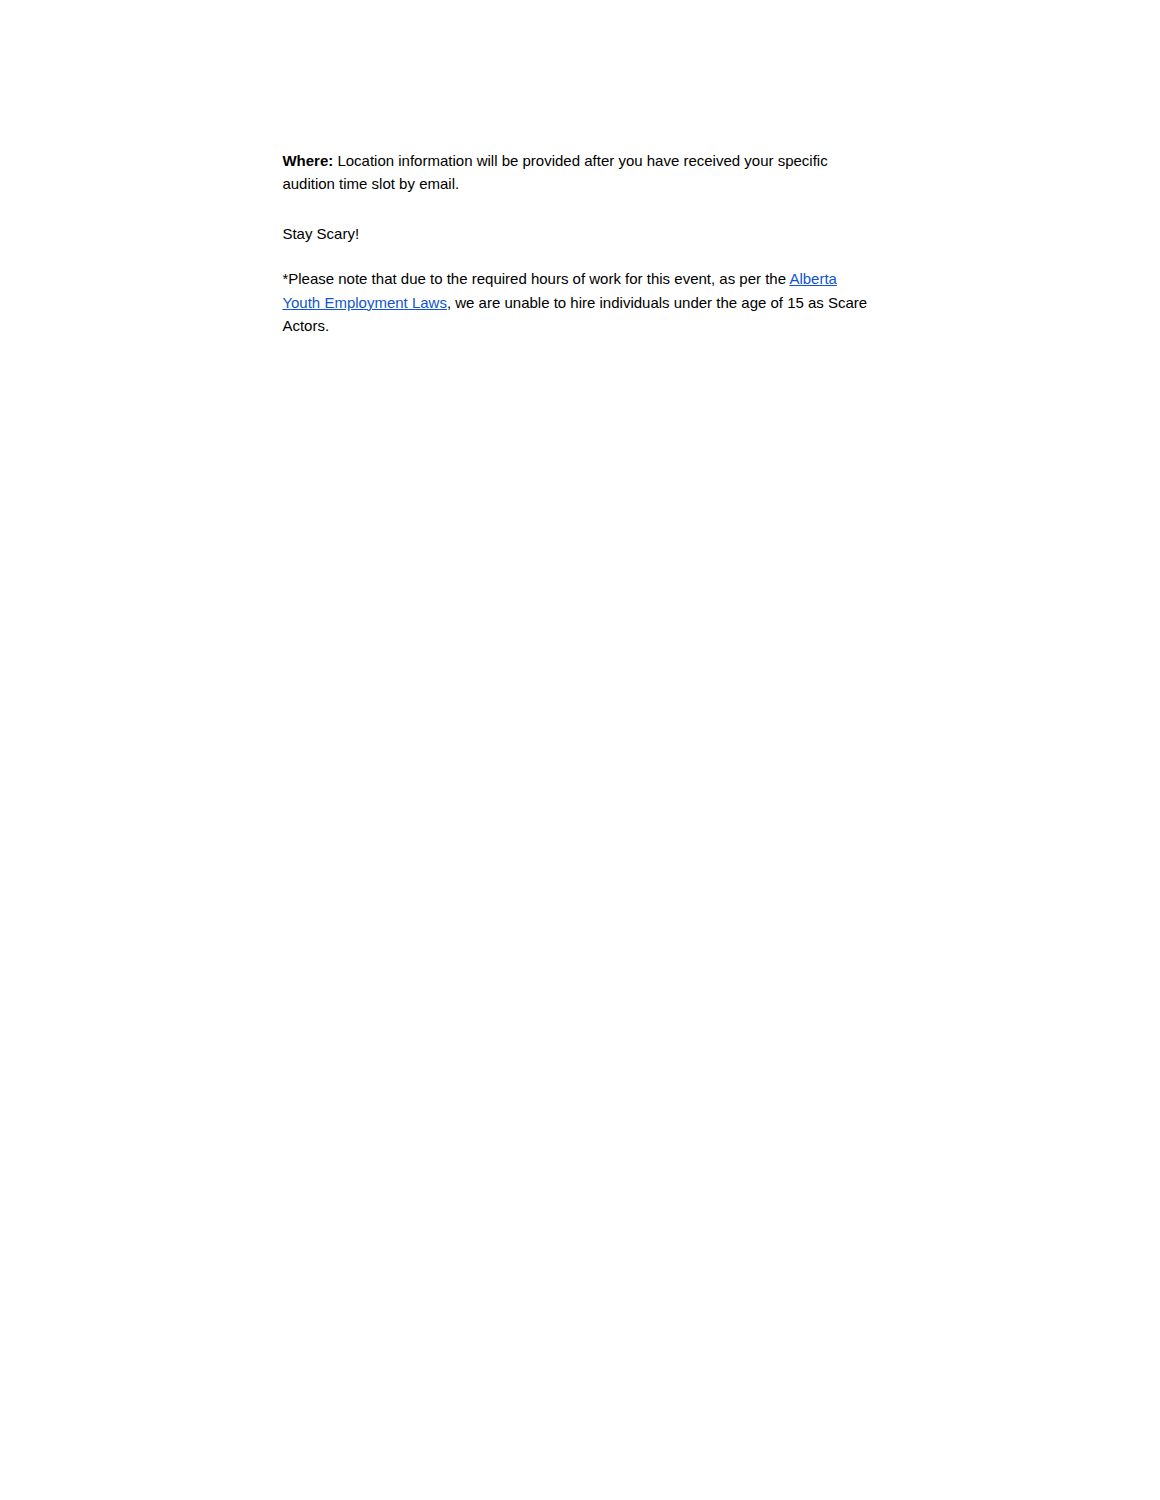Where: Location information will be provided after you have received your specific audition time slot by email.
Stay Scary!
*Please note that due to the required hours of work for this event, as per the Alberta Youth Employment Laws, we are unable to hire individuals under the age of 15 as Scare Actors.